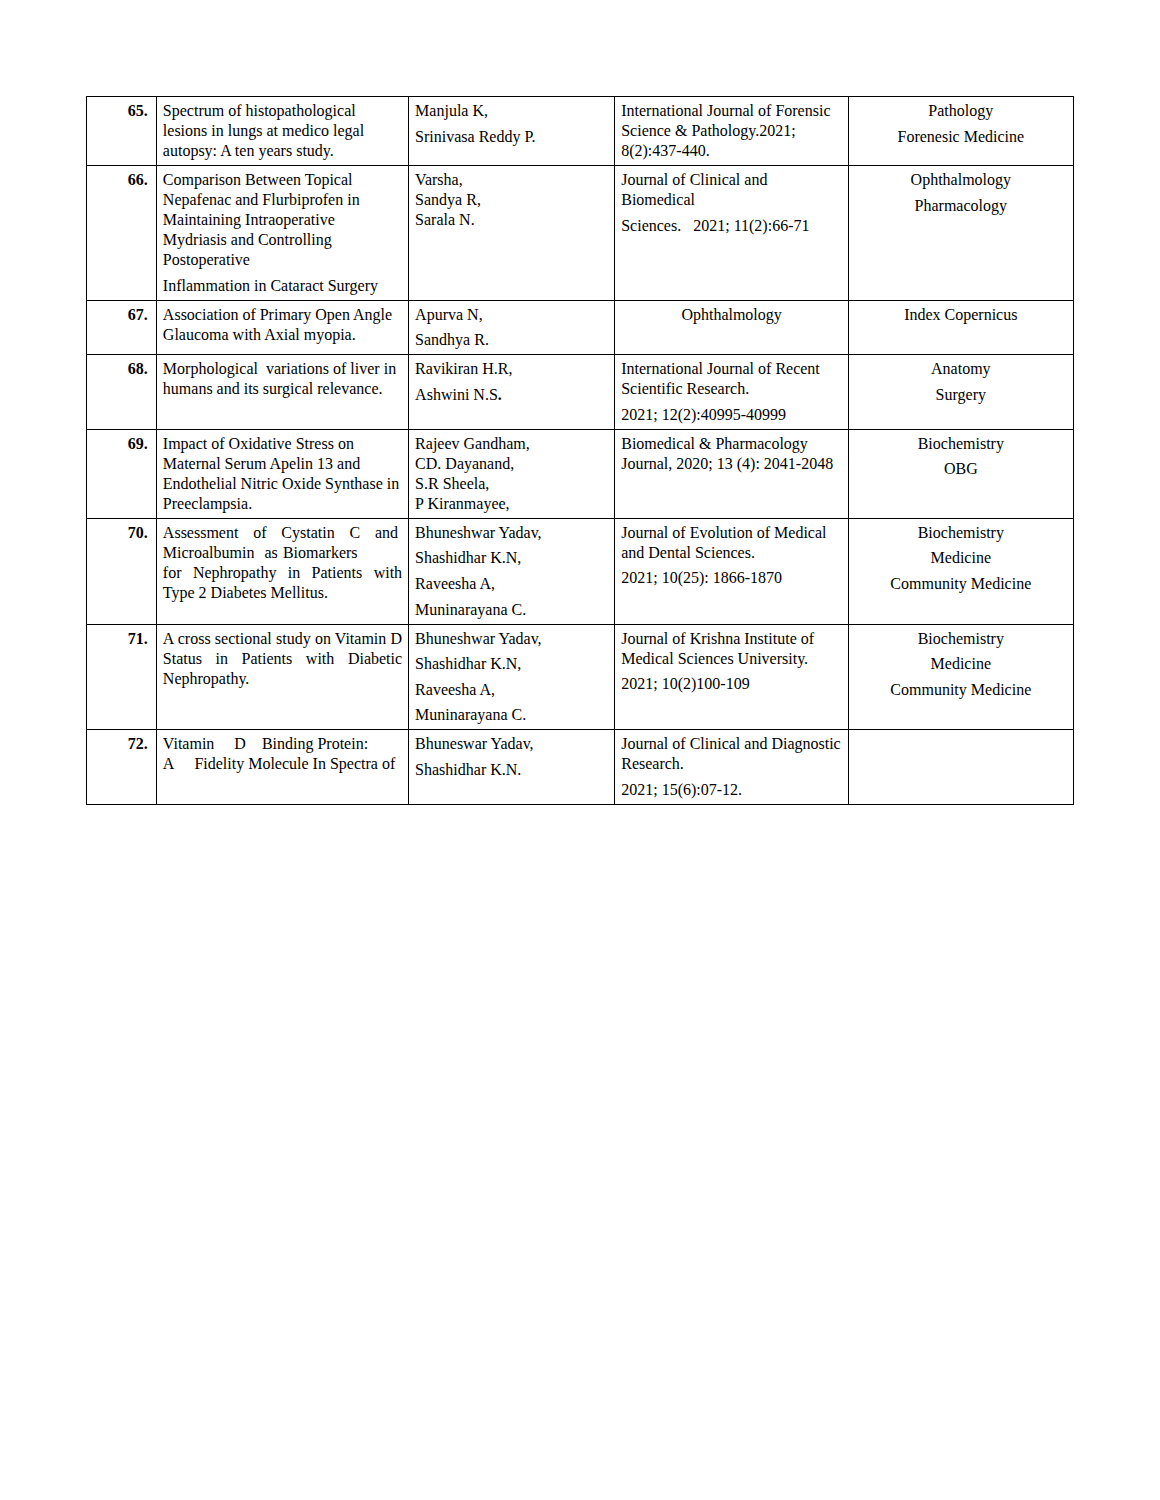| 65. | Spectrum of histopathological lesions in lungs at medico legal autopsy: A ten years study. | Manjula K, Srinivasa Reddy P. | International Journal of Forensic Science & Pathology.2021; 8(2):437-440. | Pathology Forenesic Medicine |
| 66. | Comparison Between Topical Nepafenac and Flurbiprofen in Maintaining Intraoperative Mydriasis and Controlling Postoperative Inflammation in Cataract Surgery | Varsha, Sandya R, Sarala N. | Journal of Clinical and Biomedical Sciences. 2021; 11(2):66-71 | Ophthalmology Pharmacology |
| 67. | Association of Primary Open Angle Glaucoma with Axial myopia. | Apurva N, Sandhya R. | Ophthalmology | Index Copernicus |
| 68. | Morphological variations of liver in humans and its surgical relevance. | Ravikiran H.R, Ashwini N.S . | International Journal of Recent Scientific Research. 2021; 12(2):40995-40999 | Anatomy Surgery |
| 69. | Impact of Oxidative Stress on Maternal Serum Apelin 13 and Endothelial Nitric Oxide Synthase in Preeclampsia. | Rajeev Gandham, CD. Dayanand, S.R Sheela, P Kiranmayee, | Biomedical & Pharmacology Journal, 2020; 13 (4): 2041-2048 | Biochemistry OBG |
| 70. | Assessment of Cystatin C and Microalbumin as Biomarkers for Nephropathy in Patients with Type 2 Diabetes Mellitus. | Bhuneshwar Yadav, Shashidhar K.N, Raveesha A, Muninarayana C. | Journal of Evolution of Medical and Dental Sciences. 2021; 10(25): 1866-1870 | Biochemistry Medicine Community Medicine |
| 71. | A cross sectional study on Vitamin D Status in Patients with Diabetic Nephropathy. | Bhuneshwar Yadav, Shashidhar K.N, Raveesha A, Muninarayana C. | Journal of Krishna Institute of Medical Sciences University. 2021; 10(2)100-109 | Biochemistry Medicine Community Medicine |
| 72. | Vitamin D Binding Protein: A Fidelity Molecule In Spectra of | Bhuneswar Yadav, Shashidhar K.N. | Journal of Clinical and Diagnostic Research. 2021; 15(6):07-12. | |